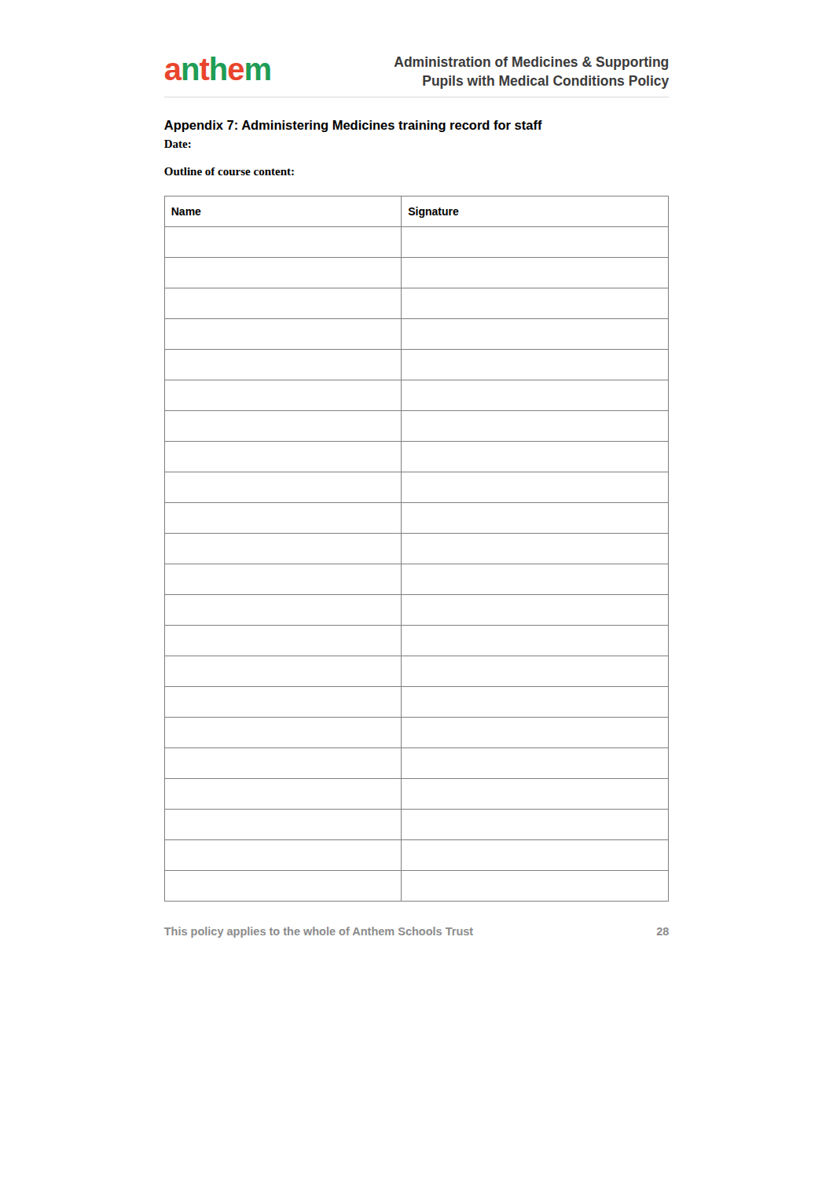anthem
Administration of Medicines & Supporting
Pupils with Medical Conditions Policy
Appendix 7: Administering Medicines training record for staff
Date:
Outline of course content:
| Name | Signature |
| --- | --- |
This policy applies to the whole of Anthem Schools Trust
28